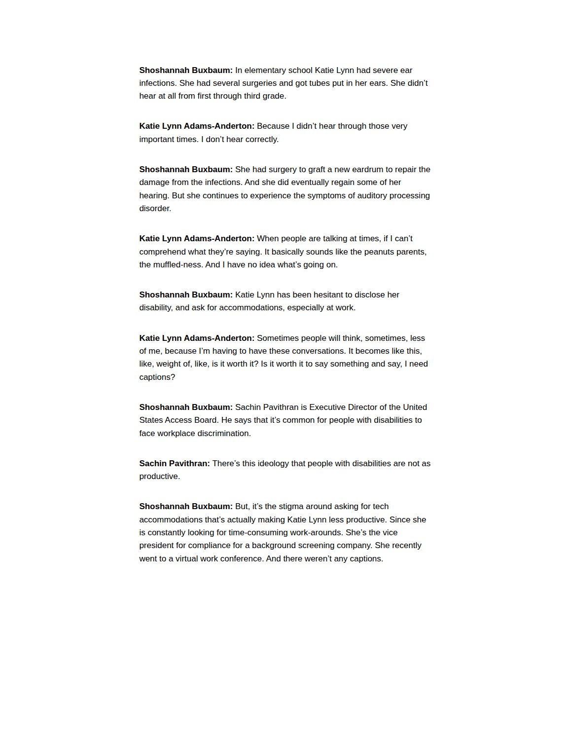Shoshannah Buxbaum: In elementary school Katie Lynn had severe ear infections. She had several surgeries and got tubes put in her ears. She didn’t hear at all from first through third grade.
Katie Lynn Adams-Anderton: Because I didn’t hear through those very important times. I don’t hear correctly.
Shoshannah Buxbaum: She had surgery to graft a new eardrum to repair the damage from the infections. And she did eventually regain some of her hearing. But she continues to experience the symptoms of auditory processing disorder.
Katie Lynn Adams-Anderton: When people are talking at times, if I can’t comprehend what they’re saying. It basically sounds like the peanuts parents, the muffled-ness. And I have no idea what’s going on.
Shoshannah Buxbaum: Katie Lynn has been hesitant to disclose her disability, and ask for accommodations, especially at work.
Katie Lynn Adams-Anderton: Sometimes people will think, sometimes, less of me, because I’m having to have these conversations. It becomes like this, like, weight of, like, is it worth it? Is it worth it to say something and say, I need captions?
Shoshannah Buxbaum: Sachin Pavithran is Executive Director of the United States Access Board. He says that it’s common for people with disabilities to face workplace discrimination.
Sachin Pavithran: There’s this ideology that people with disabilities are not as productive.
Shoshannah Buxbaum: But, it’s the stigma around asking for tech accommodations that’s actually making Katie Lynn less productive. Since she is constantly looking for time-consuming work-arounds. She’s the vice president for compliance for a background screening company. She recently went to a virtual work conference. And there weren’t any captions.